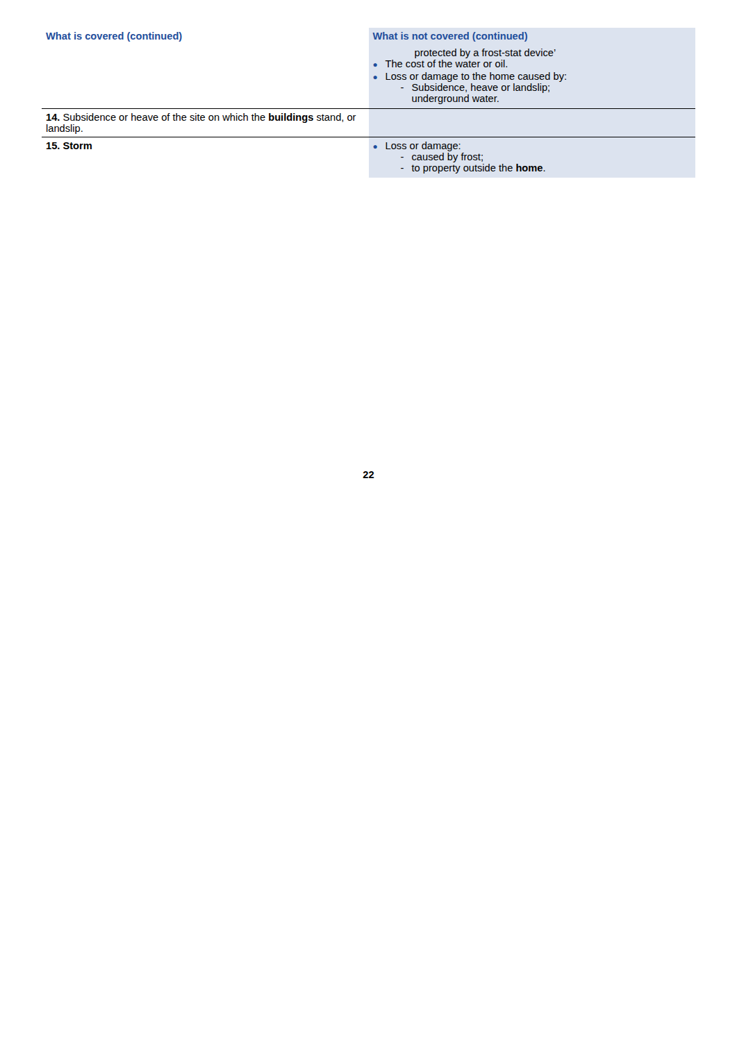| What is covered (continued) | What is not covered (continued) |
| --- | --- |
| | protected by a frost-stat device’ The cost of the water or oil. Loss or damage to the home caused by: Subsidence, heave or landslip; underground water. |
| 14. Subsidence or heave of the site on which the buildings stand, or landslip. | |
| 15. Storm | Loss or damage: caused by frost; to property outside the home . |
22